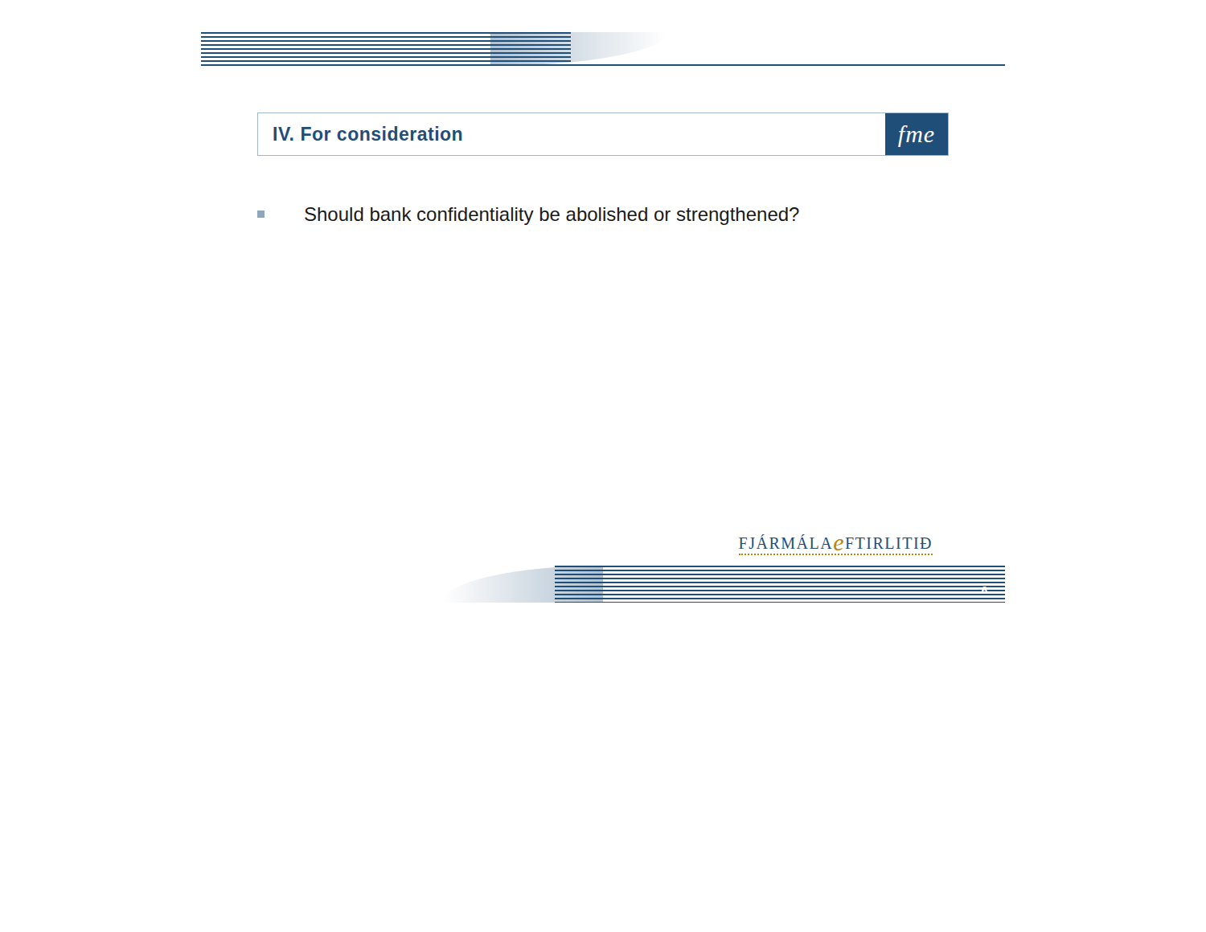IV. For consideration
fme
Should bank confidentiality be abolished or strengthened?
FJÁRMÁLAe FTIRLITIĐ
6